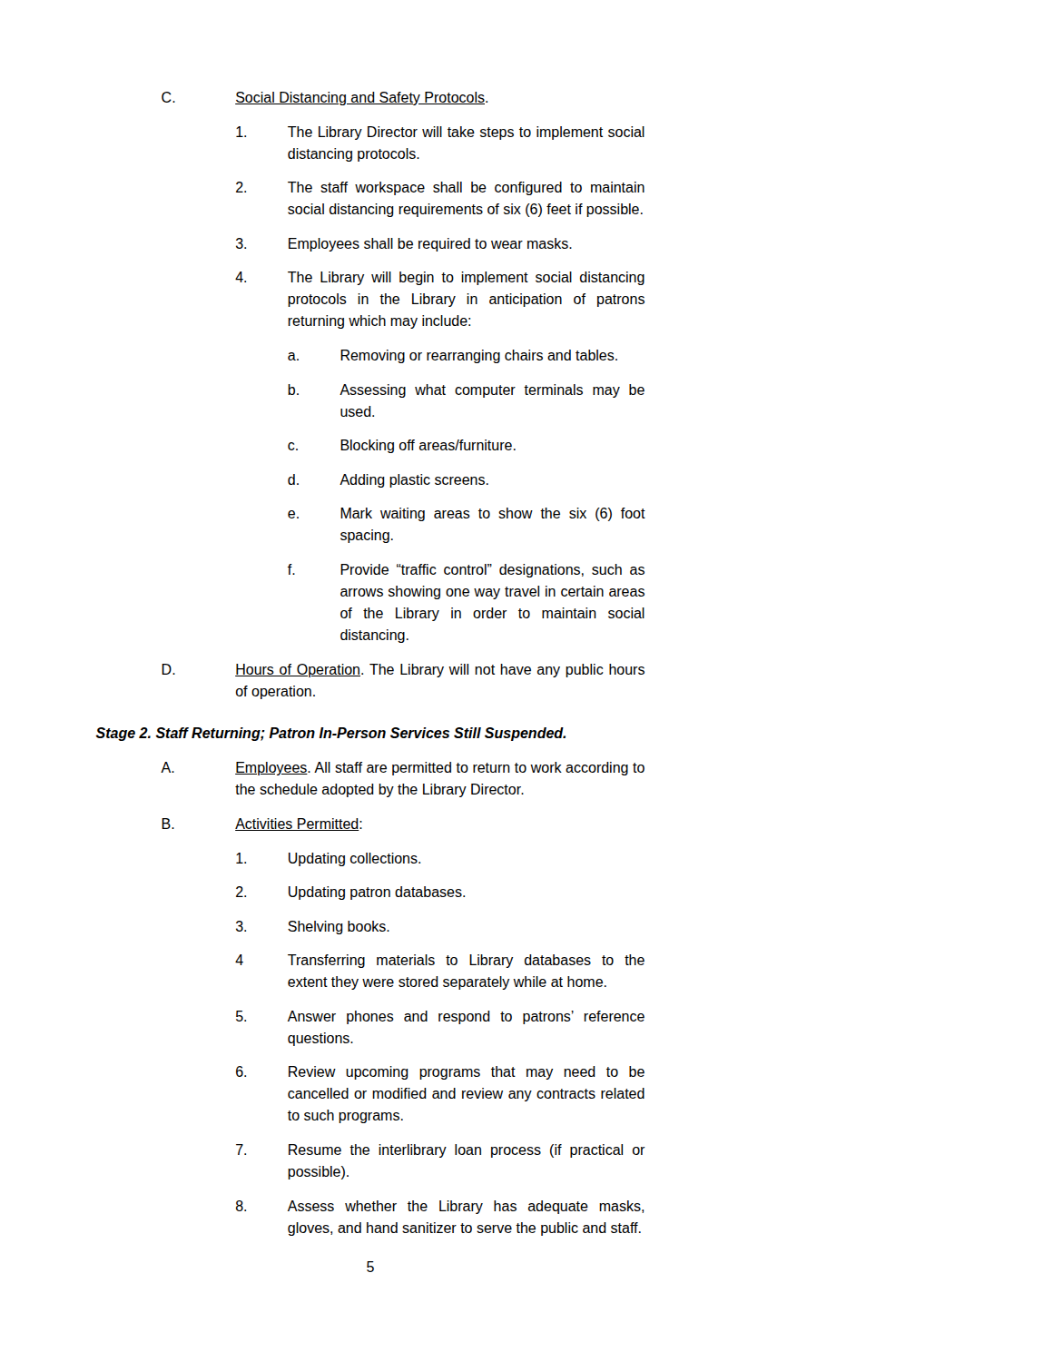C.
Social Distancing and Safety Protocols.
1.
The Library Director will take steps to implement social distancing protocols.
2.
The staff workspace shall be configured to maintain social distancing requirements of six (6) feet if possible.
3.
Employees shall be required to wear masks.
4.
The Library will begin to implement social distancing protocols in the Library in anticipation of patrons returning which may include:
a.
Removing or rearranging chairs and tables.
b.
Assessing what computer terminals may be used.
c.
Blocking off areas/furniture.
d.
Adding plastic screens.
e.
Mark waiting areas to show the six (6) foot spacing.
f.
Provide “traffic control” designations, such as arrows showing one way travel in certain areas of the Library in order to maintain social distancing.
D.
Hours of Operation. The Library will not have any public hours of operation.
Stage 2. Staff Returning; Patron In-Person Services Still Suspended.
A.
Employees. All staff are permitted to return to work according to the schedule adopted by the Library Director.
B.
Activities Permitted:
1.
Updating collections.
2.
Updating patron databases.
3.
Shelving books.
4
Transferring materials to Library databases to the extent they were stored separately while at home.
5.
Answer phones and respond to patrons’ reference questions.
6.
Review upcoming programs that may need to be cancelled or modified and review any contracts related to such programs.
7.
Resume the interlibrary loan process (if practical or possible).
8.
Assess whether the Library has adequate masks, gloves, and hand sanitizer to serve the public and staff.
5